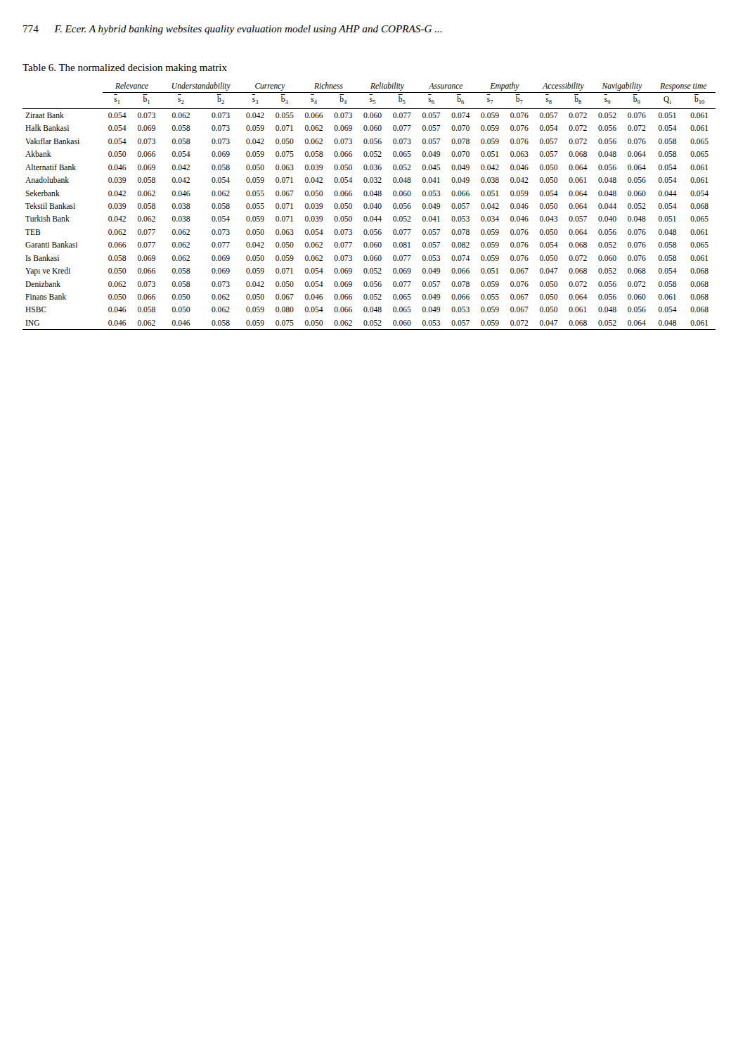774 F. Ecer. A hybrid banking websites quality evaluation model using AHP and COPRAS-G ...
Table 6. The normalized decision making matrix
| | Relevance | Understandability | Currency | Richness | Reliability | Assurance | Empathy | Accessibility | Navigability | Response time |
| --- | --- | --- | --- | --- | --- | --- | --- | --- | --- | --- |
| s 1 | b 1 | s 2 | b 2 | s 3 | b 3 | s 4 | b 4 | s 5 | b 5 | s 6 | b 6 | s 7 | b 7 | s 8 | b 8 | s 9 | b 9 | Q i | b 10 |
| Ziraat Bank | 0.054 | 0.073 | 0.062 | 0.073 | 0.042 | 0.055 | 0.066 | 0.073 | 0.060 | 0.077 | 0.057 | 0.074 | 0.059 | 0.076 | 0.057 | 0.072 | 0.052 | 0.076 | 0.051 | 0.061 |
| Halk Bankasi | 0.054 | 0.069 | 0.058 | 0.073 | 0.059 | 0.071 | 0.062 | 0.069 | 0.060 | 0.077 | 0.057 | 0.070 | 0.059 | 0.076 | 0.054 | 0.072 | 0.056 | 0.072 | 0.054 | 0.061 |
| Vakıflar Bankasi | 0.054 | 0.073 | 0.058 | 0.073 | 0.042 | 0.050 | 0.062 | 0.073 | 0.056 | 0.073 | 0.057 | 0.078 | 0.059 | 0.076 | 0.057 | 0.072 | 0.056 | 0.076 | 0.058 | 0.065 |
| Akbank | 0.050 | 0.066 | 0.054 | 0.069 | 0.059 | 0.075 | 0.058 | 0.066 | 0.052 | 0.065 | 0.049 | 0.070 | 0.051 | 0.063 | 0.057 | 0.068 | 0.048 | 0.064 | 0.058 | 0.065 |
| Alternatif Bank | 0.046 | 0.069 | 0.042 | 0.058 | 0.050 | 0.063 | 0.039 | 0.050 | 0.036 | 0.052 | 0.045 | 0.049 | 0.042 | 0.046 | 0.050 | 0.064 | 0.056 | 0.064 | 0.054 | 0.061 |
| Anadolubank | 0.039 | 0.058 | 0.042 | 0.054 | 0.059 | 0.071 | 0.042 | 0.054 | 0.032 | 0.048 | 0.041 | 0.049 | 0.038 | 0.042 | 0.050 | 0.061 | 0.048 | 0.056 | 0.054 | 0.061 |
| Sekerbank | 0.042 | 0.062 | 0.046 | 0.062 | 0.055 | 0.067 | 0.050 | 0.066 | 0.048 | 0.060 | 0.053 | 0.066 | 0.051 | 0.059 | 0.054 | 0.064 | 0.048 | 0.060 | 0.044 | 0.054 |
| Tekstil Bankasi | 0.039 | 0.058 | 0.038 | 0.058 | 0.055 | 0.071 | 0.039 | 0.050 | 0.040 | 0.056 | 0.049 | 0.057 | 0.042 | 0.046 | 0.050 | 0.064 | 0.044 | 0.052 | 0.054 | 0.068 |
| Turkish Bank | 0.042 | 0.062 | 0.038 | 0.054 | 0.059 | 0.071 | 0.039 | 0.050 | 0.044 | 0.052 | 0.041 | 0.053 | 0.034 | 0.046 | 0.043 | 0.057 | 0.040 | 0.048 | 0.051 | 0.065 |
| TEB | 0.062 | 0.077 | 0.062 | 0.073 | 0.050 | 0.063 | 0.054 | 0.073 | 0.056 | 0.077 | 0.057 | 0.078 | 0.059 | 0.076 | 0.050 | 0.064 | 0.056 | 0.076 | 0.048 | 0.061 |
| Garanti Bankasi | 0.066 | 0.077 | 0.062 | 0.077 | 0.042 | 0.050 | 0.062 | 0.077 | 0.060 | 0.081 | 0.057 | 0.082 | 0.059 | 0.076 | 0.054 | 0.068 | 0.052 | 0.076 | 0.058 | 0.065 |
| Is Bankasi | 0.058 | 0.069 | 0.062 | 0.069 | 0.050 | 0.059 | 0.062 | 0.073 | 0.060 | 0.077 | 0.053 | 0.074 | 0.059 | 0.076 | 0.050 | 0.072 | 0.060 | 0.076 | 0.058 | 0.061 |
| Yapı ve Kredi | 0.050 | 0.066 | 0.058 | 0.069 | 0.059 | 0.071 | 0.054 | 0.069 | 0.052 | 0.069 | 0.049 | 0.066 | 0.051 | 0.067 | 0.047 | 0.068 | 0.052 | 0.068 | 0.054 | 0.068 |
| Denizbank | 0.062 | 0.073 | 0.058 | 0.073 | 0.042 | 0.050 | 0.054 | 0.069 | 0.056 | 0.077 | 0.057 | 0.078 | 0.059 | 0.076 | 0.050 | 0.072 | 0.056 | 0.072 | 0.058 | 0.068 |
| Finans Bank | 0.050 | 0.066 | 0.050 | 0.062 | 0.050 | 0.067 | 0.046 | 0.066 | 0.052 | 0.065 | 0.049 | 0.066 | 0.055 | 0.067 | 0.050 | 0.064 | 0.056 | 0.060 | 0.061 | 0.068 |
| HSBC | 0.046 | 0.058 | 0.050 | 0.062 | 0.059 | 0.080 | 0.054 | 0.066 | 0.048 | 0.065 | 0.049 | 0.053 | 0.059 | 0.067 | 0.050 | 0.061 | 0.048 | 0.056 | 0.054 | 0.068 |
| ING | 0.046 | 0.062 | 0.046 | 0.058 | 0.059 | 0.075 | 0.050 | 0.062 | 0.052 | 0.060 | 0.053 | 0.057 | 0.059 | 0.072 | 0.047 | 0.068 | 0.052 | 0.064 | 0.048 | 0.061 |